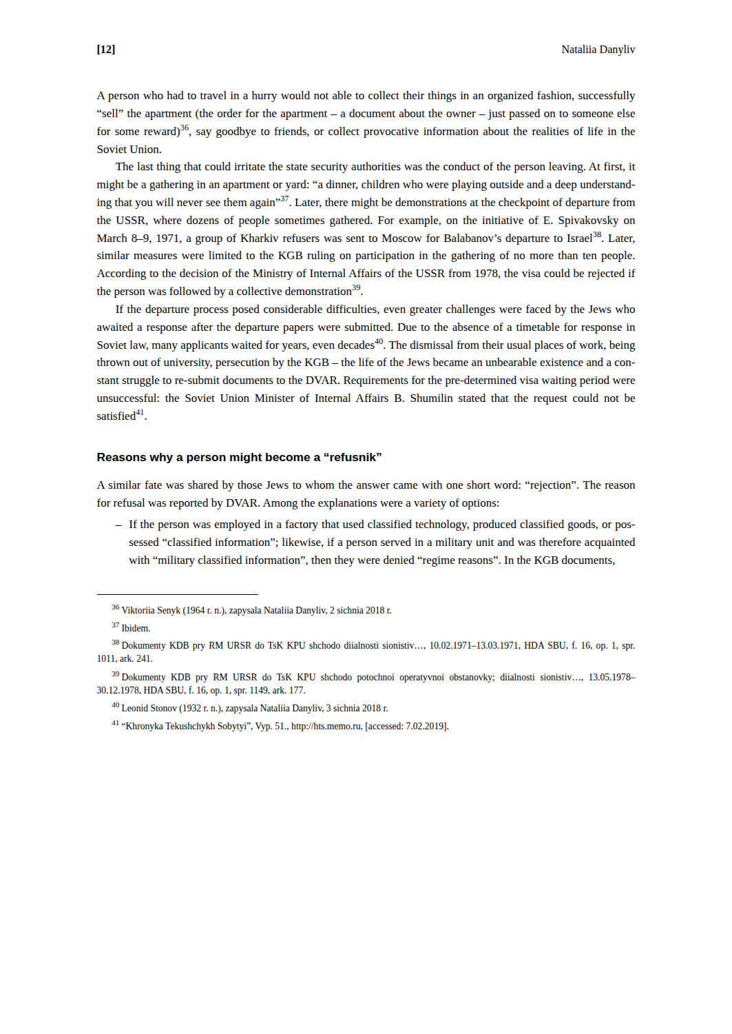[12] Nataliia Danyliv
A person who had to travel in a hurry would not able to collect their things in an organized fashion, successfully “sell” the apartment (the order for the apartment – a document about the owner – just passed on to someone else for some reward)36, say goodbye to friends, or collect provocative information about the realities of life in the Soviet Union.
The last thing that could irritate the state security authorities was the conduct of the person leaving. At first, it might be a gathering in an apartment or yard: “a dinner, children who were playing outside and a deep understanding that you will never see them again”37. Later, there might be demonstrations at the checkpoint of departure from the USSR, where dozens of people sometimes gathered. For example, on the initiative of E. Spivakovsky on March 8–9, 1971, a group of Kharkiv refusers was sent to Moscow for Balabanov’s departure to Israel38. Later, similar measures were limited to the KGB ruling on participation in the gathering of no more than ten people. According to the decision of the Ministry of Internal Affairs of the USSR from 1978, the visa could be rejected if the person was followed by a collective demonstration39.
If the departure process posed considerable difficulties, even greater challenges were faced by the Jews who awaited a response after the departure papers were submitted. Due to the absence of a timetable for response in Soviet law, many applicants waited for years, even decades40. The dismissal from their usual places of work, being thrown out of university, persecution by the KGB – the life of the Jews became an unbearable existence and a constant struggle to re-submit documents to the DVAR. Requirements for the pre-determined visa waiting period were unsuccessful: the Soviet Union Minister of Internal Affairs B. Shumilin stated that the request could not be satisfied41.
Reasons why a person might become a “refusnik”
A similar fate was shared by those Jews to whom the answer came with one short word: “rejection”. The reason for refusal was reported by DVAR. Among the explanations were a variety of options:
If the person was employed in a factory that used classified technology, produced classified goods, or possessed “classified information”; likewise, if a person served in a military unit and was therefore acquainted with “military classified information”, then they were denied “regime reasons”. In the KGB documents,
36 Viktoriia Senyk (1964 r. n.), zapysala Nataliia Danyliv, 2 sichnia 2018 r.
37 Ibidem.
38 Dokumenty KDB pry RM URSR do TsK KPU shchodo diialnosti sionistiv…, 10.02.1971–13.03.1971, HDA SBU, f. 16, op. 1, spr. 1011, ark. 241.
39 Dokumenty KDB pry RM URSR do TsK KPU shchodo potochnoi operatyvnoi obstanovky; diialnosti sionistiv…, 13.05.1978–30.12.1978, HDA SBU, f. 16, op. 1, spr. 1149, ark. 177.
40 Leonid Stonov (1932 r. n.), zapysala Nataliia Danyliv, 3 sichnia 2018 r.
41“Khronyka Tekushchykh Sobytyi”, Vyp. 51., http://hts.memo.ru, [accessed: 7.02.2019].